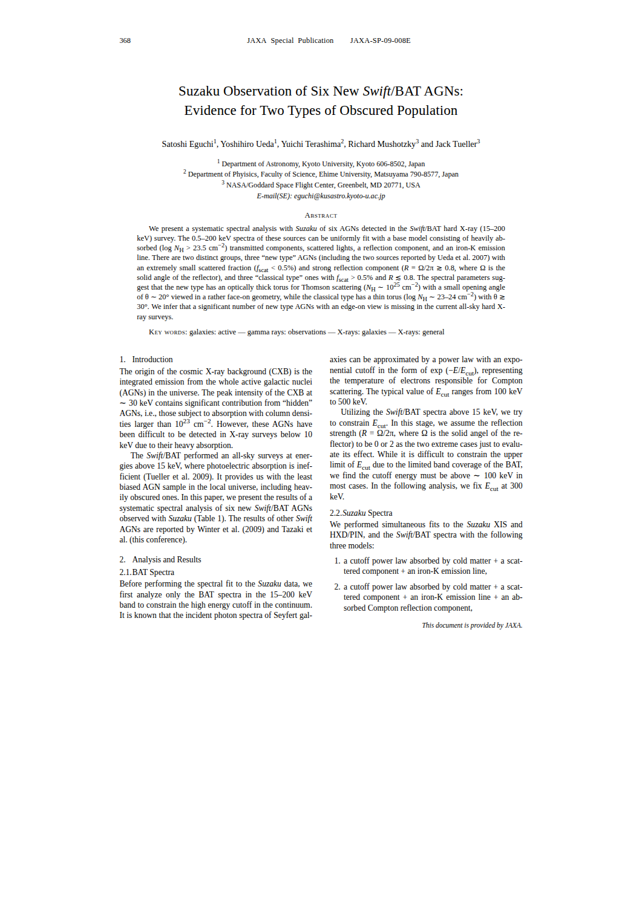368 JAXA Special PublicationJAXA-SP-09-008E
Suzaku Observation of Six New Swift/BAT AGNs:
Evidence for Two Types of Obscured Population
Satoshi Eguchi1, Yoshihiro Ueda1, Yuichi Terashima2, Richard Mushotzky3 and Jack Tueller3
1 Department of Astronomy, Kyoto University, Kyoto 606-8502, Japan
2 Department of Phyisics, Faculty of Science, Ehime University, Matsuyama 790-8577, Japan
3 NASA/Goddard Space Flight Center, Greenbelt, MD 20771, USA
E-mail(SE): eguchi@kusastro.kyoto-u.ac.jp
Abstract
We present a systematic spectral analysis with Suzaku of six AGNs detected in the Swift/BAT hard X-ray (15–200 keV) survey. The 0.5–200 keV spectra of these sources can be uniformly fit with a base model consisting of heavily absorbed (log NH > 23.5 cm−2) transmitted components, scattered lights, a reflection component, and an iron-K emission line. There are two distinct groups, three “new type” AGNs (including the two sources reported by Ueda et al. 2007) with an extremely small scattered fraction (fscat < 0.5%) and strong reflection component (R = Ω/2π ≳ 0.8, where Ω is the solid angle of the reflector), and three “classical type” ones with fscat > 0.5% and R ≲ 0.8. The spectral parameters suggest that the new type has an optically thick torus for Thomson scattering (NH ∼ 1025 cm−2) with a small opening angle of θ ∼ 20° viewed in a rather face-on geometry, while the classical type has a thin torus (log NH ∼ 23–24 cm−2) with θ ≳ 30°. We infer that a significant number of new type AGNs with an edge-on view is missing in the current all-sky hard X-ray surveys.
Key words: galaxies: active — gamma rays: observations — X-rays: galaxies — X-rays: general
1. Introduction
The origin of the cosmic X-ray background (CXB) is the integrated emission from the whole active galactic nuclei (AGNs) in the universe. The peak intensity of the CXB at ∼ 30 keV contains significant contribution from “hidden” AGNs, i.e., those subject to absorption with column densities larger than 1023 cm−2. However, these AGNs have been difficult to be detected in X-ray surveys below 10 keV due to their heavy absorption.
The Swift/BAT performed an all-sky surveys at energies above 15 keV, where photoelectric absorption is inefficient (Tueller et al. 2009). It provides us with the least biased AGN sample in the local universe, including heavily obscured ones. In this paper, we present the results of a systematic spectral analysis of six new Swift/BAT AGNs observed with Suzaku (Table 1). The results of other Swift AGNs are reported by Winter et al. (2009) and Tazaki et al. (this conference).
2. Analysis and Results
2.1. BAT Spectra
Before performing the spectral fit to the Suzaku data, we first analyze only the BAT spectra in the 15–200 keV band to constrain the high energy cutoff in the continuum. It is known that the incident photon spectra of Seyfert galaxies can be approximated by a power law with an exponential cutoff in the form of exp (−E/Ecut), representing the temperature of electrons responsible for Compton scattering. The typical value of Ecut ranges from 100 keV to 500 keV.
Utilizing the Swift/BAT spectra above 15 keV, we try to constrain Ecut. In this stage, we assume the reflection strength (R = Ω/2π, where Ω is the solid angel of the reflector) to be 0 or 2 as the two extreme cases just to evaluate its effect. While it is difficult to constrain the upper limit of Ecut due to the limited band coverage of the BAT, we find the cutoff energy must be above ∼ 100 keV in most cases. In the following analysis, we fix Ecut at 300 keV.
2.2. Suzaku Spectra
We performed simultaneous fits to the Suzaku XIS and HXD/PIN, and the Swift/BAT spectra with the following three models:
a cutoff power law absorbed by cold matter + a scattered component + an iron-K emission line,
a cutoff power law absorbed by cold matter + a scattered component + an iron-K emission line + an absorbed Compton reflection component,
This document is provided by JAXA.